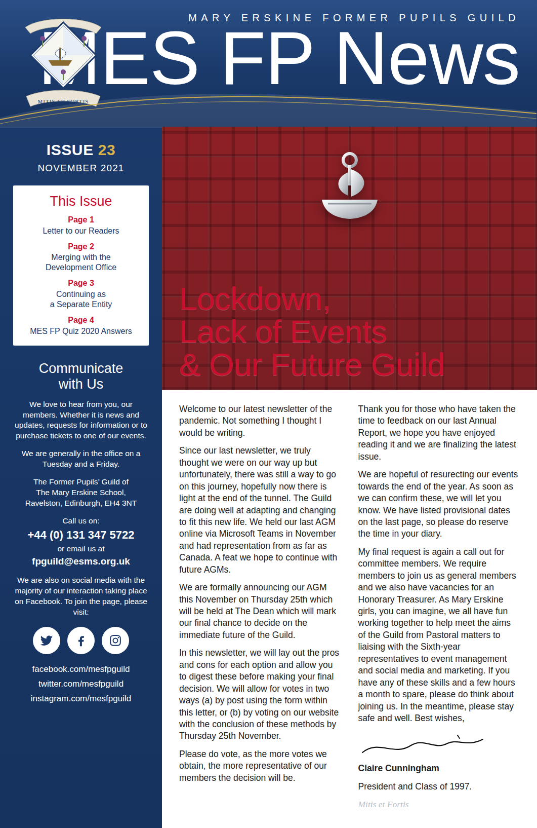MITIS ET FORTIS
Mary Erskine Former Pupils Guild
MES FP News
ISSUE 23
NOVEMBER 2021
This Issue
Page 1
Letter to our Readers
Page 2
Merging with the
Development Office
Page 3
Continuing as
a Separate Entity
Page 4
MES FP Quiz 2020 Answers
Communicate
with Us
We love to hear from you, our members. Whether it is news and updates, requests for information or to purchase tickets to one of our events.
We are generally in the office on a Tuesday and a Friday.
The Former Pupils’ Guild of
The Mary Erskine School,
Ravelston, Edinburgh, EH4 3NT
Call us on:
+44 (0) 131 347 5722
or email us at
fpguild@esms.org.uk
We are also on social media with the majority of our interaction taking place on Facebook. To join the page, please visit:
facebook.com/mesfpguild
twitter.com/mesfpguild
instagram.com/mesfpguild
Lockdown,
Lack of Events
& Our Future Guild
Welcome to our latest newsletter of the pandemic. Not something I thought I would be writing.
Since our last newsletter, we truly thought we were on our way up but unfortunately, there was still a way to go on this journey, hopefully now there is light at the end of the tunnel. The Guild are doing well at adapting and changing to fit this new life. We held our last AGM online via Microsoft Teams in November and had representation from as far as Canada. A feat we hope to continue with future AGMs.
We are formally announcing our AGM this November on Thursday 25th which will be held at The Dean which will mark our final chance to decide on the immediate future of the Guild.
In this newsletter, we will lay out the pros and cons for each option and allow you to digest these before making your final decision. We will allow for votes in two ways (a) by post using the form within this letter, or (b) by voting on our website with the conclusion of these methods by Thursday 25th November.
Please do vote, as the more votes we obtain, the more representative of our members the decision will be.
Thank you for those who have taken the time to feedback on our last Annual Report, we hope you have enjoyed reading it and we are finalizing the latest issue.
We are hopeful of resurecting our events towards the end of the year. As soon as we can confirm these, we will let you know. We have listed provisional dates on the last page, so please do reserve the time in your diary.
My final request is again a call out for committee members. We require members to join us as general members and we also have vacancies for an Honorary Treasurer. As Mary Erskine girls, you can imagine, we all have fun working together to help meet the aims of the Guild from Pastoral matters to liaising with the Sixth-year representatives to event management and social media and marketing. If you have any of these skills and a few hours a month to spare, please do think about joining us. In the meantime, please stay safe and well. Best wishes,
Claire Cunningham
President and Class of 1997.
Mitis et Fortis